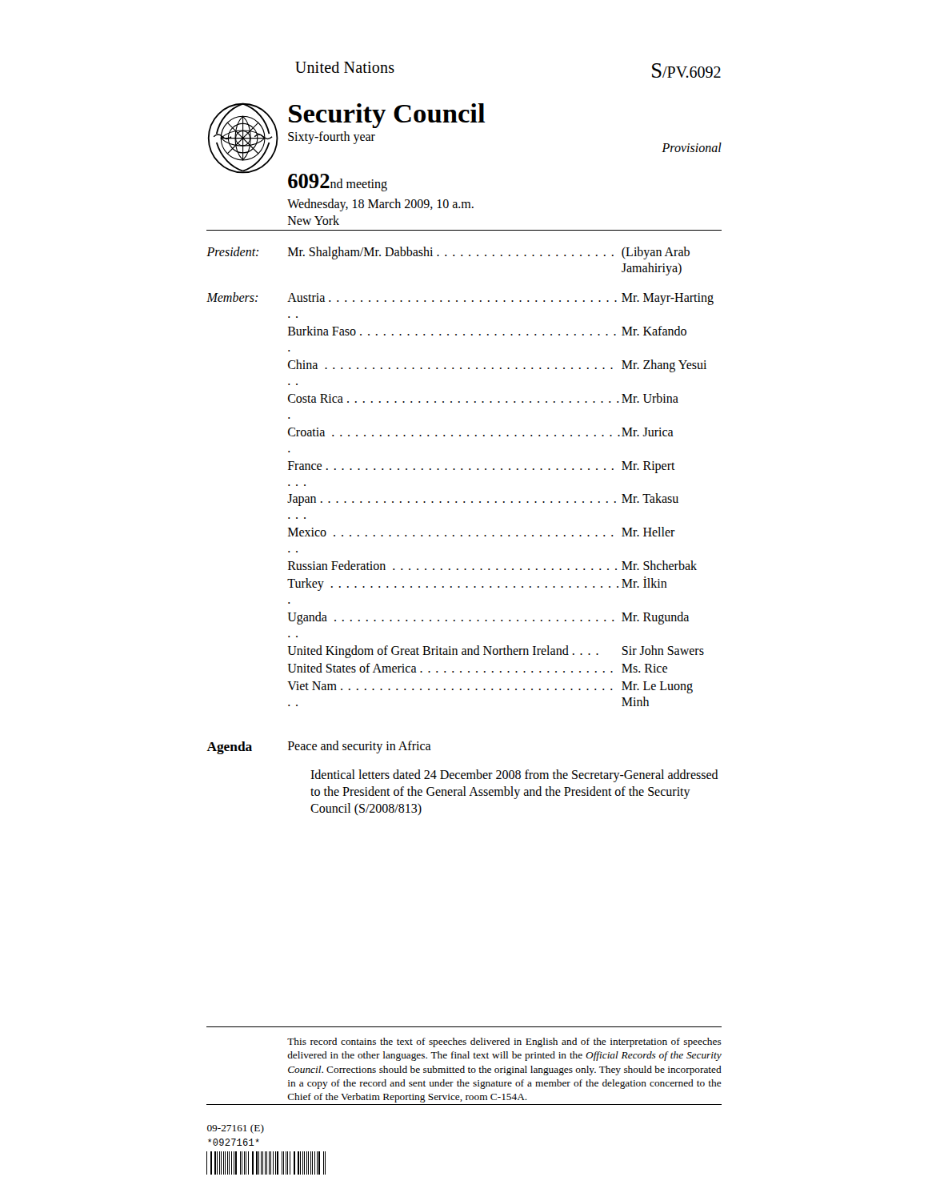United Nations
S/PV.6092
Security Council
Sixty-fourth year
6092nd meeting
Wednesday, 18 March 2009, 10 a.m.
New York
Provisional
| President: | Mr. Shalgham/Mr. Dabbashi . . . . . . . . . . . . . . . . . . . . . . . | (Libyan Arab Jamahiriya) |
| Members: | Austria . . . . . . . . . . . . . . . . . . . . . . . . . . . . . . . . . . . . . . . | Mr. Mayr-Harting |
| | Burkina Faso . . . . . . . . . . . . . . . . . . . . . . . . . . . . . . . . . . | Mr. Kafando |
| | China . . . . . . . . . . . . . . . . . . . . . . . . . . . . . . . . . . . . . . . | Mr. Zhang Yesui |
| | Costa Rica . . . . . . . . . . . . . . . . . . . . . . . . . . . . . . . . . . . . | Mr. Urbina |
| | Croatia . . . . . . . . . . . . . . . . . . . . . . . . . . . . . . . . . . . . . . | Mr. Jurica |
| | France . . . . . . . . . . . . . . . . . . . . . . . . . . . . . . . . . . . . . . . . | Mr. Ripert |
| | Japan . . . . . . . . . . . . . . . . . . . . . . . . . . . . . . . . . . . . . . . . . | Mr. Takasu |
| | Mexico . . . . . . . . . . . . . . . . . . . . . . . . . . . . . . . . . . . . . . | Mr. Heller |
| | Russian Federation . . . . . . . . . . . . . . . . . . . . . . . . . . . . . | Mr. Shcherbak |
| | Turkey . . . . . . . . . . . . . . . . . . . . . . . . . . . . . . . . . . . . . . | Mr. İlkin |
| | Uganda . . . . . . . . . . . . . . . . . . . . . . . . . . . . . . . . . . . . . . | Mr. Rugunda |
| | United Kingdom of Great Britain and Northern Ireland . . . . | Sir John Sawers |
| | United States of America . . . . . . . . . . . . . . . . . . . . . . . . . | Ms. Rice |
| | Viet Nam . . . . . . . . . . . . . . . . . . . . . . . . . . . . . . . . . . . . . | Mr. Le Luong Minh |
Agenda
Peace and security in Africa
Identical letters dated 24 December 2008 from the Secretary-General addressed to the President of the General Assembly and the President of the Security Council (S/2008/813)
This record contains the text of speeches delivered in English and of the interpretation of speeches delivered in the other languages. The final text will be printed in the Official Records of the Security Council. Corrections should be submitted to the original languages only. They should be incorporated in a copy of the record and sent under the signature of a member of the delegation concerned to the Chief of the Verbatim Reporting Service, room C-154A.
09-27161 (E)
*0927161*